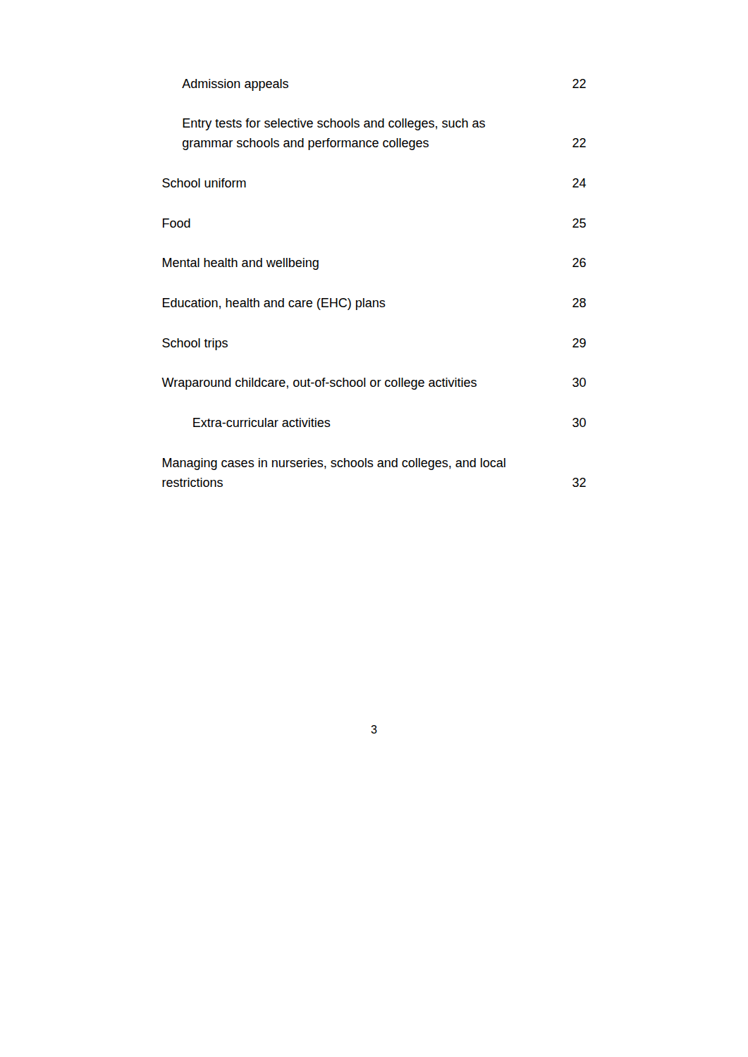Admission appeals 22
Entry tests for selective schools and colleges, such as grammar schools and performance colleges 22
School uniform 24
Food 25
Mental health and wellbeing 26
Education, health and care (EHC) plans 28
School trips 29
Wraparound childcare, out-of-school or college activities 30
Extra-curricular activities 30
Managing cases in nurseries, schools and colleges, and local restrictions 32
3